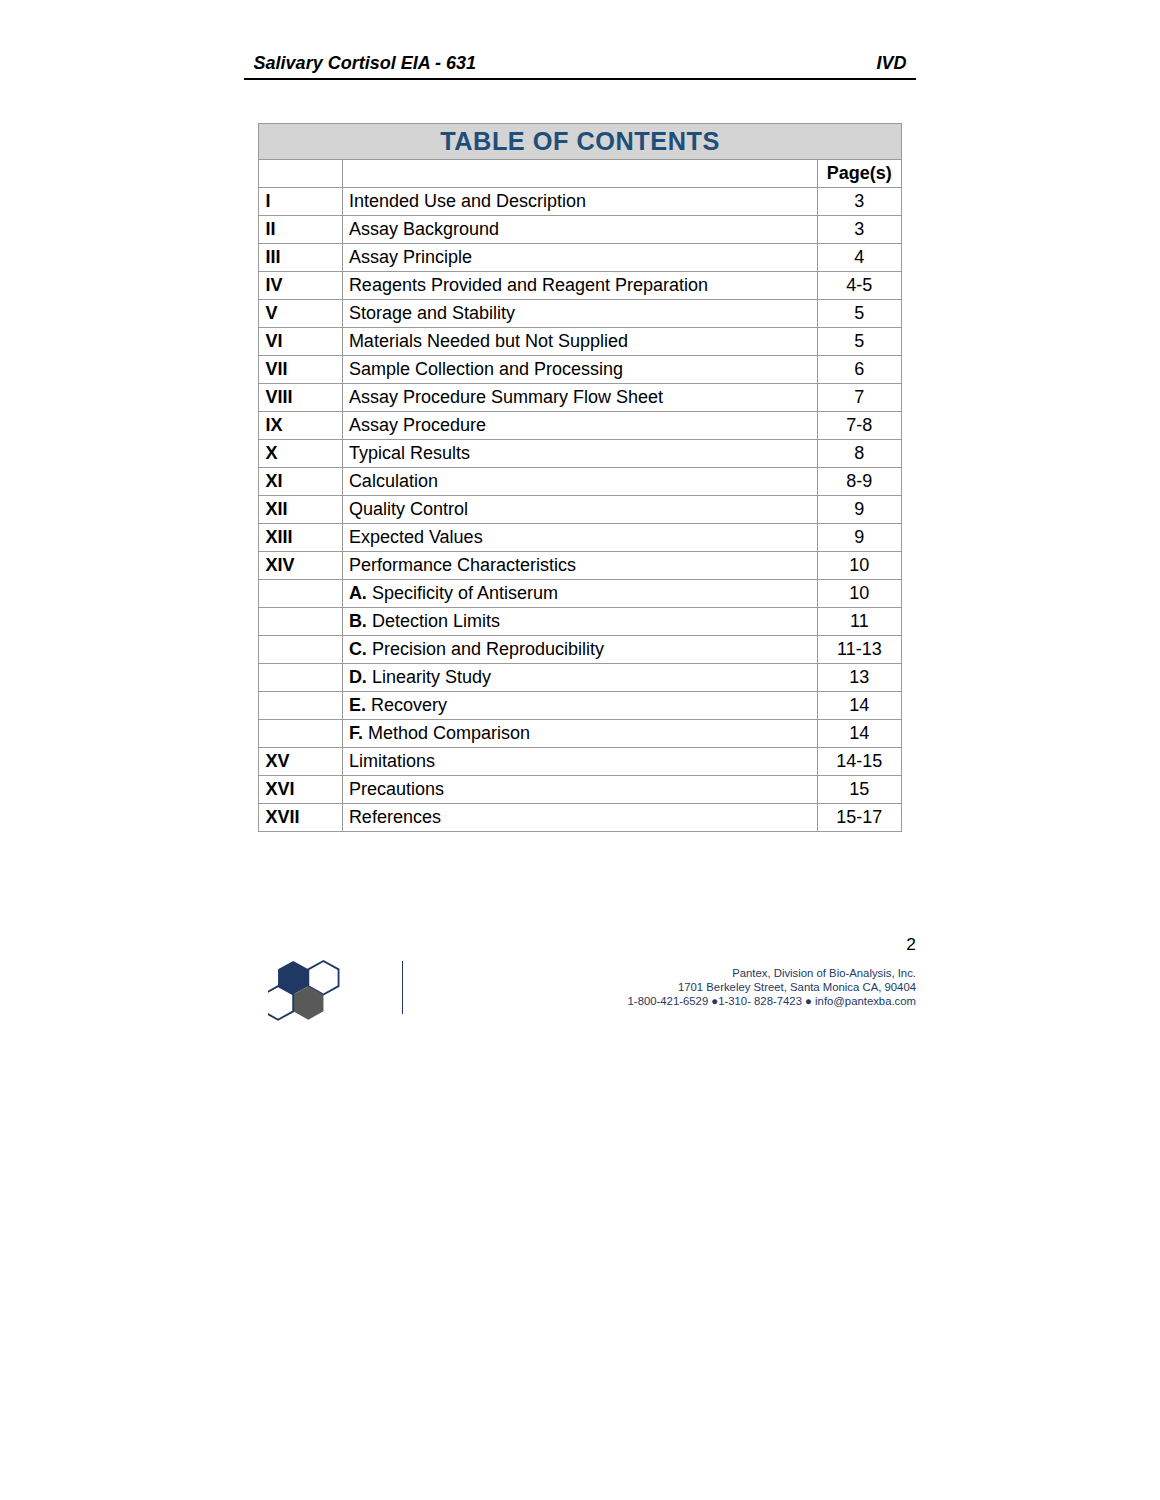Salivary Cortisol EIA - 631
IVD
| TABLE OF CONTENTS |
| | | Page(s) |
| I | Intended Use and Description | 3 |
| II | Assay Background | 3 |
| III | Assay Principle | 4 |
| IV | Reagents Provided and Reagent Preparation | 4-5 |
| V | Storage and Stability | 5 |
| VI | Materials Needed but Not Supplied | 5 |
| VII | Sample Collection and Processing | 6 |
| VIII | Assay Procedure Summary Flow Sheet | 7 |
| IX | Assay Procedure | 7-8 |
| X | Typical Results | 8 |
| XI | Calculation | 8-9 |
| XII | Quality Control | 9 |
| XIII | Expected Values | 9 |
| XIV | Performance Characteristics | 10 |
| | A. Specificity of Antiserum | 10 |
| | B. Detection Limits | 11 |
| | C. Precision and Reproducibility | 11-13 |
| | D. Linearity Study | 13 |
| | E. Recovery | 14 |
| | F. Method Comparison | 14 |
| XV | Limitations | 14-15 |
| XVI | Precautions | 15 |
| XVII | References | 15-17 |
2
Pantex, Division of Bio-Analysis, Inc.
1701 Berkeley Street, Santa Monica CA, 90404
1-800-421-6529 ●1-310- 828-7423 ● info@pantexba.com